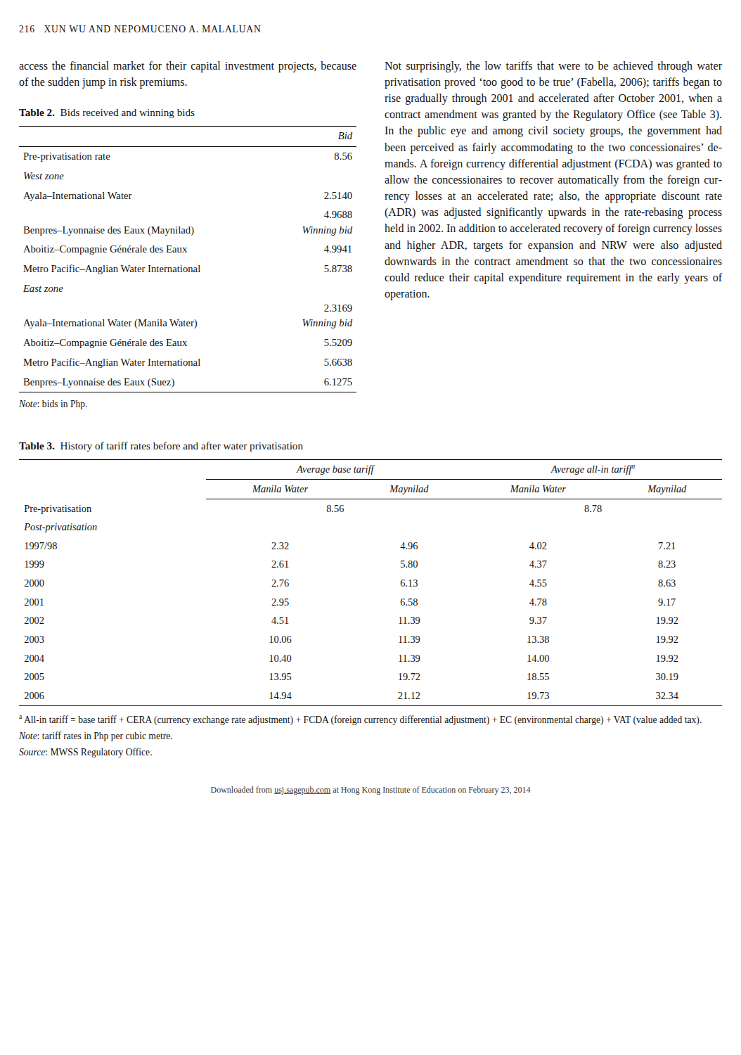216 XUN WU AND NEPOMUCENO A. MALALUAN
access the financial market for their capital investment projects, because of the sudden jump in risk premiums.
Table 2. Bids received and winning bids
| | Bid |
| --- | --- |
| Pre-privatisation rate | 8.56 |
| West zone |
| Ayala–International Water | 2.5140 |
| Benpres–Lyonnaise des Eaux (Maynilad) | 4.9688 Winning bid |
| Aboitiz–Compagnie Générale des Eaux | 4.9941 |
| Metro Pacific–Anglian Water International | 5.8738 |
| East zone |
| Ayala–International Water (Manila Water) | 2.3169 Winning bid |
| Aboitiz–Compagnie Générale des Eaux | 5.5209 |
| Metro Pacific–Anglian Water International | 5.6638 |
| Benpres–Lyonnaise des Eaux (Suez) | 6.1275 |
Note: bids in Php.
Not surprisingly, the low tariffs that were to be achieved through water privatisation proved ‘too good to be true’ (Fabella, 2006); tariffs began to rise gradually through 2001 and accelerated after October 2001, when a contract amendment was granted by the Regulatory Office (see Table 3). In the public eye and among civil society groups, the government had been perceived as fairly accommodating to the two concessionaires’ demands. A foreign currency differential adjustment (FCDA) was granted to allow the concessionaires to recover automatically from the foreign currency losses at an accelerated rate; also, the appropriate discount rate (ADR) was adjusted significantly upwards in the rate-rebasing process held in 2002. In addition to accelerated recovery of foreign currency losses and higher ADR, targets for expansion and NRW were also adjusted downwards in the contract amendment so that the two concessionaires could reduce their capital expenditure requirement in the early years of operation.
Table 3. History of tariff rates before and after water privatisation
| | Average base tariff | Average all-in tariff a |
| --- | --- | --- |
| | Manila Water | Maynilad | Manila Water | Maynilad |
| Pre-privatisation | 8.56 | 8.78 |
| Post-privatisation | | | | |
| 1997/98 | 2.32 | 4.96 | 4.02 | 7.21 |
| 1999 | 2.61 | 5.80 | 4.37 | 8.23 |
| 2000 | 2.76 | 6.13 | 4.55 | 8.63 |
| 2001 | 2.95 | 6.58 | 4.78 | 9.17 |
| 2002 | 4.51 | 11.39 | 9.37 | 19.92 |
| 2003 | 10.06 | 11.39 | 13.38 | 19.92 |
| 2004 | 10.40 | 11.39 | 14.00 | 19.92 |
| 2005 | 13.95 | 19.72 | 18.55 | 30.19 |
| 2006 | 14.94 | 21.12 | 19.73 | 32.34 |
a All-in tariff = base tariff + CERA (currency exchange rate adjustment) + FCDA (foreign currency differential adjustment) + EC (environmental charge) + VAT (value added tax).
Note: tariff rates in Php per cubic metre.
Source: MWSS Regulatory Office.
Downloaded from usj.sagepub.com at Hong Kong Institute of Education on February 23, 2014